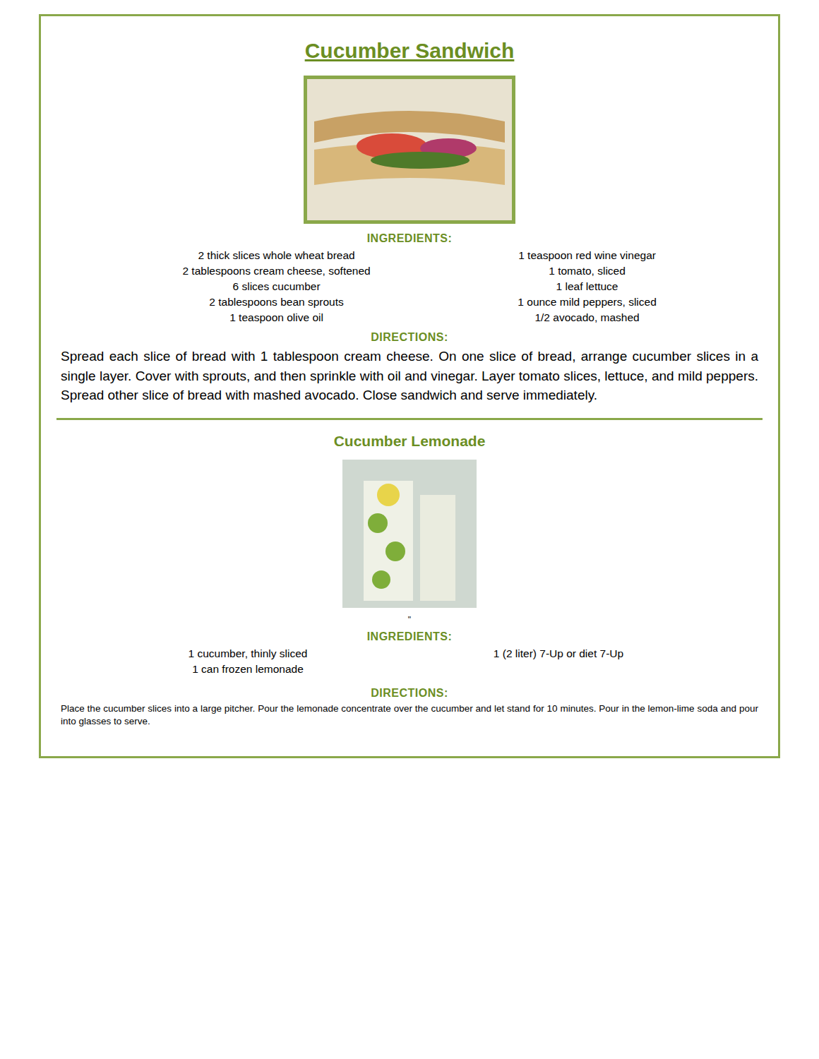Cucumber Sandwich
INGREDIENTS:
| 2 thick slices whole wheat bread | 1 teaspoon red wine vinegar |
| 2 tablespoons cream cheese, softened | 1 tomato, sliced |
| 6 slices cucumber | 1 leaf lettuce |
| 2 tablespoons bean sprouts | 1 ounce mild peppers, sliced |
| 1 teaspoon olive oil | 1/2 avocado, mashed |
DIRECTIONS:
Spread each slice of bread with 1 tablespoon cream cheese. On one slice of bread, arrange cucumber slices in a single layer. Cover with sprouts, and then sprinkle with oil and vinegar. Layer tomato slices, lettuce, and mild peppers. Spread other slice of bread with mashed avocado. Close sandwich and serve immediately.
Cucumber Lemonade
"
INGREDIENTS:
| 1 cucumber, thinly sliced | 1 (2 liter) 7-Up or diet 7-Up |
| 1 can frozen lemonade | |
DIRECTIONS:
Place the cucumber slices into a large pitcher. Pour the lemonade concentrate over the cucumber and let stand for 10 minutes. Pour in the lemon-lime soda and pour into glasses to serve.